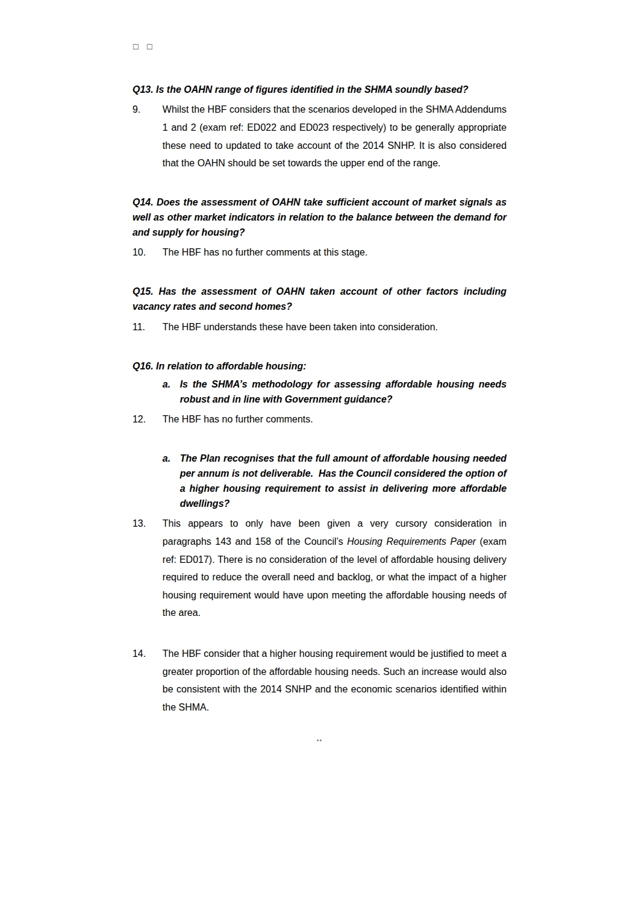☐ ☐
Q13. Is the OAHN range of figures identified in the SHMA soundly based?
9. Whilst the HBF considers that the scenarios developed in the SHMA Addendums 1 and 2 (exam ref: ED022 and ED023 respectively) to be generally appropriate these need to updated to take account of the 2014 SNHP. It is also considered that the OAHN should be set towards the upper end of the range.
Q14. Does the assessment of OAHN take sufficient account of market signals as well as other market indicators in relation to the balance between the demand for and supply for housing?
10. The HBF has no further comments at this stage.
Q15. Has the assessment of OAHN taken account of other factors including vacancy rates and second homes?
11. The HBF understands these have been taken into consideration.
Q16. In relation to affordable housing:
a. Is the SHMA’s methodology for assessing affordable housing needs robust and in line with Government guidance?
12. The HBF has no further comments.
a. The Plan recognises that the full amount of affordable housing needed per annum is not deliverable. Has the Council considered the option of a higher housing requirement to assist in delivering more affordable dwellings?
13. This appears to only have been given a very cursory consideration in paragraphs 143 and 158 of the Council’s Housing Requirements Paper (exam ref: ED017). There is no consideration of the level of affordable housing delivery required to reduce the overall need and backlog, or what the impact of a higher housing requirement would have upon meeting the affordable housing needs of the area.
14. The HBF consider that a higher housing requirement would be justified to meet a greater proportion of the affordable housing needs. Such an increase would also be consistent with the 2014 SNHP and the economic scenarios identified within the SHMA.
••